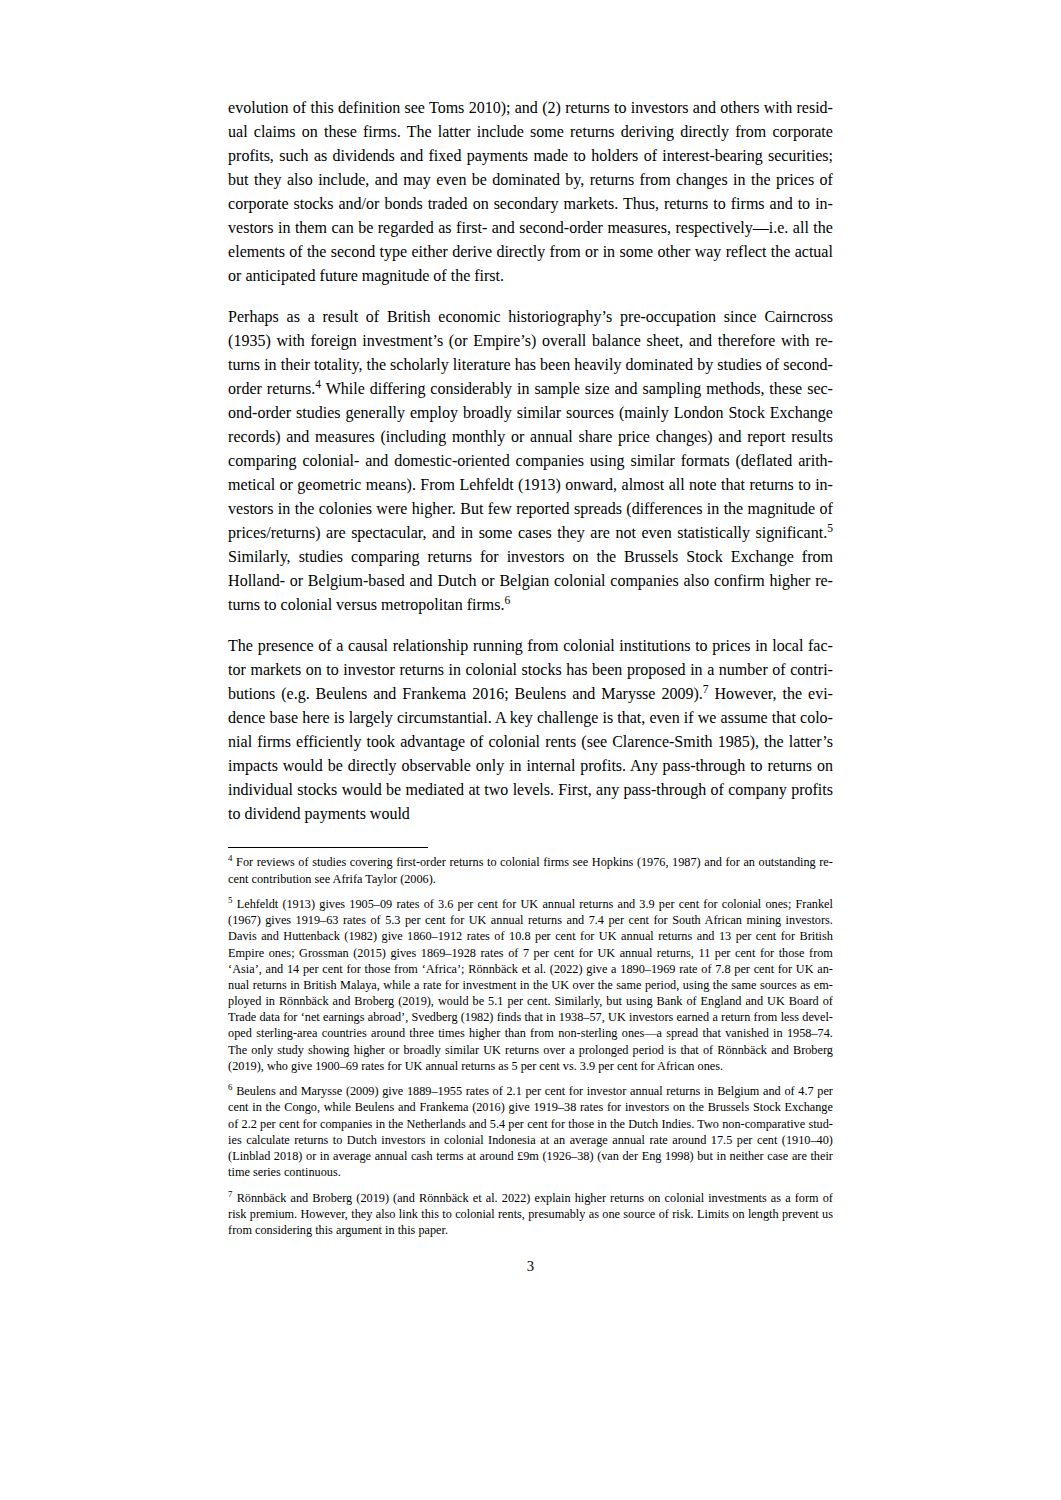evolution of this definition see Toms 2010); and (2) returns to investors and others with residual claims on these firms. The latter include some returns deriving directly from corporate profits, such as dividends and fixed payments made to holders of interest-bearing securities; but they also include, and may even be dominated by, returns from changes in the prices of corporate stocks and/or bonds traded on secondary markets. Thus, returns to firms and to investors in them can be regarded as first- and second-order measures, respectively—i.e. all the elements of the second type either derive directly from or in some other way reflect the actual or anticipated future magnitude of the first.
Perhaps as a result of British economic historiography’s pre-occupation since Cairncross (1935) with foreign investment’s (or Empire’s) overall balance sheet, and therefore with returns in their totality, the scholarly literature has been heavily dominated by studies of second-order returns.4 While differing considerably in sample size and sampling methods, these second-order studies generally employ broadly similar sources (mainly London Stock Exchange records) and measures (including monthly or annual share price changes) and report results comparing colonial- and domestic-oriented companies using similar formats (deflated arithmetical or geometric means). From Lehfeldt (1913) onward, almost all note that returns to investors in the colonies were higher. But few reported spreads (differences in the magnitude of prices/returns) are spectacular, and in some cases they are not even statistically significant.5 Similarly, studies comparing returns for investors on the Brussels Stock Exchange from Holland- or Belgium-based and Dutch or Belgian colonial companies also confirm higher returns to colonial versus metropolitan firms.6
The presence of a causal relationship running from colonial institutions to prices in local factor markets on to investor returns in colonial stocks has been proposed in a number of contributions (e.g. Beulens and Frankema 2016; Beulens and Marysse 2009).7 However, the evidence base here is largely circumstantial. A key challenge is that, even if we assume that colonial firms efficiently took advantage of colonial rents (see Clarence-Smith 1985), the latter’s impacts would be directly observable only in internal profits. Any pass-through to returns on individual stocks would be mediated at two levels. First, any pass-through of company profits to dividend payments would
4 For reviews of studies covering first-order returns to colonial firms see Hopkins (1976, 1987) and for an outstanding recent contribution see Afrifa Taylor (2006).
5 Lehfeldt (1913) gives 1905–09 rates of 3.6 per cent for UK annual returns and 3.9 per cent for colonial ones; Frankel (1967) gives 1919–63 rates of 5.3 per cent for UK annual returns and 7.4 per cent for South African mining investors. Davis and Huttenback (1982) give 1860–1912 rates of 10.8 per cent for UK annual returns and 13 per cent for British Empire ones; Grossman (2015) gives 1869–1928 rates of 7 per cent for UK annual returns, 11 per cent for those from ‘Asia’, and 14 per cent for those from ‘Africa’; Rönnbäck et al. (2022) give a 1890–1969 rate of 7.8 per cent for UK annual returns in British Malaya, while a rate for investment in the UK over the same period, using the same sources as employed in Rönnbäck and Broberg (2019), would be 5.1 per cent. Similarly, but using Bank of England and UK Board of Trade data for ‘net earnings abroad’, Svedberg (1982) finds that in 1938–57, UK investors earned a return from less developed sterling-area countries around three times higher than from non-sterling ones—a spread that vanished in 1958–74. The only study showing higher or broadly similar UK returns over a prolonged period is that of Rönnbäck and Broberg (2019), who give 1900–69 rates for UK annual returns as 5 per cent vs. 3.9 per cent for African ones.
6 Beulens and Marysse (2009) give 1889–1955 rates of 2.1 per cent for investor annual returns in Belgium and of 4.7 per cent in the Congo, while Beulens and Frankema (2016) give 1919–38 rates for investors on the Brussels Stock Exchange of 2.2 per cent for companies in the Netherlands and 5.4 per cent for those in the Dutch Indies. Two non-comparative studies calculate returns to Dutch investors in colonial Indonesia at an average annual rate around 17.5 per cent (1910–40) (Linblad 2018) or in average annual cash terms at around £9m (1926–38) (van der Eng 1998) but in neither case are their time series continuous.
7 Rönnbäck and Broberg (2019) (and Rönnbäck et al. 2022) explain higher returns on colonial investments as a form of risk premium. However, they also link this to colonial rents, presumably as one source of risk. Limits on length prevent us from considering this argument in this paper.
3